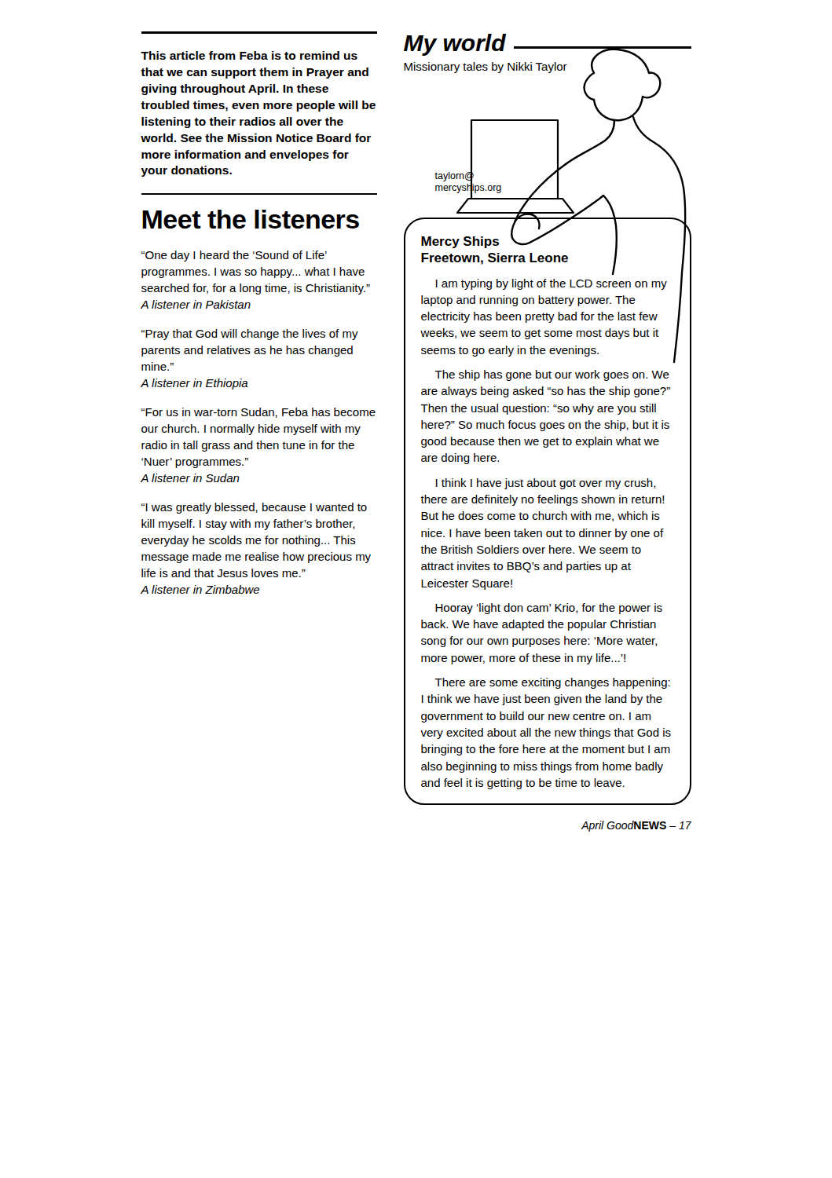This article from Feba is to remind us that we can support them in Prayer and giving throughout April. In these troubled times, even more people will be listening to their radios all over the world. See the Mission Notice Board for more information and envelopes for your donations.
Meet the listeners
“One day I heard the ‘Sound of Life’ programmes. I was so happy... what I have searched for, for a long time, is Christianity.” A listener in Pakistan
“Pray that God will change the lives of my parents and relatives as he has changed mine.” A listener in Ethiopia
“For us in war-torn Sudan, Feba has become our church. I normally hide myself with my radio in tall grass and then tune in for the ‘Nuer’ programmes.” A listener in Sudan
“I was greatly blessed, because I wanted to kill myself. I stay with my father’s brother, everyday he scolds me for nothing... This message made me realise how precious my life is and that Jesus loves me.” A listener in Zimbabwe
My world
Missionary tales by Nikki Taylor
taylorn@
mercyships.org
Mercy Ships
Freetown, Sierra Leone
I am typing by light of the LCD screen on my laptop and running on battery power. The electricity has been pretty bad for the last few weeks, we seem to get some most days but it seems to go early in the evenings.
The ship has gone but our work goes on. We are always being asked “so has the ship gone?” Then the usual question: “so why are you still here?” So much focus goes on the ship, but it is good because then we get to explain what we are doing here.
I think I have just about got over my crush, there are definitely no feelings shown in return! But he does come to church with me, which is nice. I have been taken out to dinner by one of the British Soldiers over here. We seem to attract invites to BBQ’s and parties up at Leicester Square!
Hooray ‘light don cam’ Krio, for the power is back. We have adapted the popular Christian song for our own purposes here: ‘More water, more power, more of these in my life...’!
There are some exciting changes happening: I think we have just been given the land by the government to build our new centre on. I am very excited about all the new things that God is bringing to the fore here at the moment but I am also beginning to miss things from home badly and feel it is getting to be time to leave.
April GoodNEWS – 17